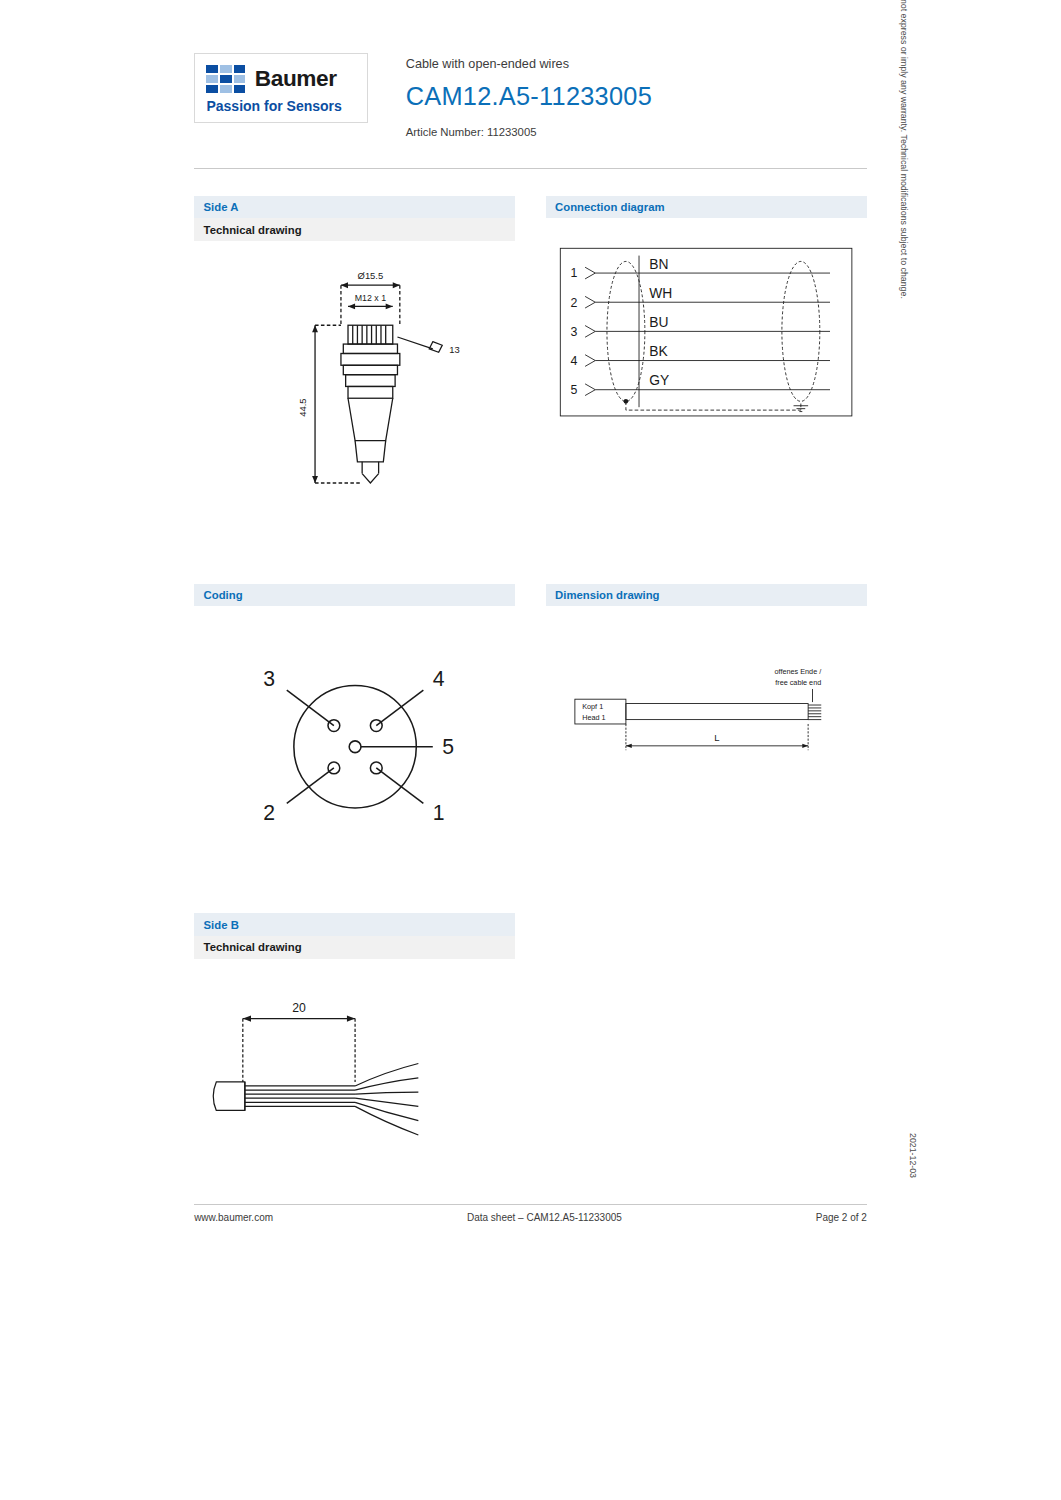Baumer
Passion for Sensors
Cable with open-ended wires
CAM12.A5-11233005
Article Number: 11233005
Side A
Technical drawing
Ø15.5 M12 x 1 44.5 13
Connection diagram
1 2 3 4 5 BN WH BU BK GY
Coding
3 4 2 1 5
Dimension drawing
Kopf 1 Head 1 L offenes Ende / free cable end
Side B
Technical drawing
20
The product features and technical data specified do not express or imply any warranty. Technical modifications subject to change.
2021-12-03
www.baumer.com Data sheet – CAM12.A5-11233005 Page 2 of 2